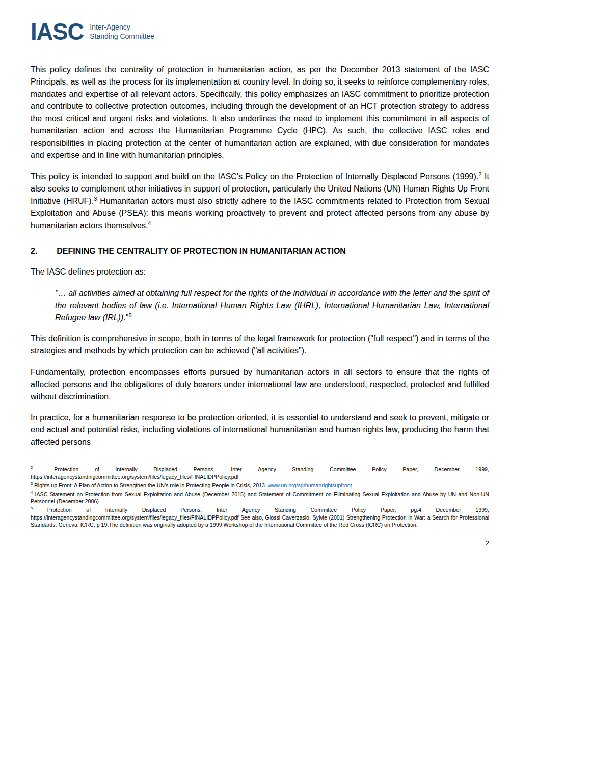IASC
Inter-Agency
Standing Committee
This policy defines the centrality of protection in humanitarian action, as per the December 2013 statement of the IASC Principals, as well as the process for its implementation at country level. In doing so, it seeks to reinforce complementary roles, mandates and expertise of all relevant actors. Specifically, this policy emphasizes an IASC commitment to prioritize protection and contribute to collective protection outcomes, including through the development of an HCT protection strategy to address the most critical and urgent risks and violations. It also underlines the need to implement this commitment in all aspects of humanitarian action and across the Humanitarian Programme Cycle (HPC). As such, the collective IASC roles and responsibilities in placing protection at the center of humanitarian action are explained, with due consideration for mandates and expertise and in line with humanitarian principles.
This policy is intended to support and build on the IASC's Policy on the Protection of Internally Displaced Persons (1999).2 It also seeks to complement other initiatives in support of protection, particularly the United Nations (UN) Human Rights Up Front Initiative (HRUF).3 Humanitarian actors must also strictly adhere to the IASC commitments related to Protection from Sexual Exploitation and Abuse (PSEA): this means working proactively to prevent and protect affected persons from any abuse by humanitarian actors themselves.4
2. Defining the centrality of protection in humanitarian action
The IASC defines protection as:
"… all activities aimed at obtaining full respect for the rights of the individual in accordance with the letter and the spirit of the relevant bodies of law (i.e. International Human Rights Law (IHRL), International Humanitarian Law, International Refugee law (IRL))."5
This definition is comprehensive in scope, both in terms of the legal framework for protection ("full respect") and in terms of the strategies and methods by which protection can be achieved ("all activities").
Fundamentally, protection encompasses efforts pursued by humanitarian actors in all sectors to ensure that the rights of affected persons and the obligations of duty bearers under international law are understood, respected, protected and fulfilled without discrimination.
In practice, for a humanitarian response to be protection-oriented, it is essential to understand and seek to prevent, mitigate or end actual and potential risks, including violations of international humanitarian and human rights law, producing the harm that affected persons
2 Protection of Internally Displaced Persons, Inter Agency Standing Committee Policy Paper, December 1999, https://interagencystandingcommittee.org/system/files/legacy_files/FINALIDPPolicy.pdf
3 Rights up Front: A Plan of Action to Strengthen the UN's role in Protecting People in Crisis, 2013. www.un.org/sg/humanrightsupfront
4 IASC Statement on Protection from Sexual Exploitation and Abuse (December 2015) and Statement of Commitment on Eliminating Sexual Exploitation and Abuse by UN and Non-UN Personnel (December 2006).
5 Protection of Internally Displaced Persons, Inter Agency Standing Committee Policy Paper, pg.4 December 1999, https://interagencystandingcommittee.org/system/files/legacy_files/FINALIDPPolicy.pdf See also, Giossi Caverzasio, Sylvie (2001) Strengthening Protection in War: a Search for Professional Standards. Geneva: ICRC, p 19.The definition was originally adopted by a 1999 Workshop of the International Committee of the Red Cross (ICRC) on Protection.
2